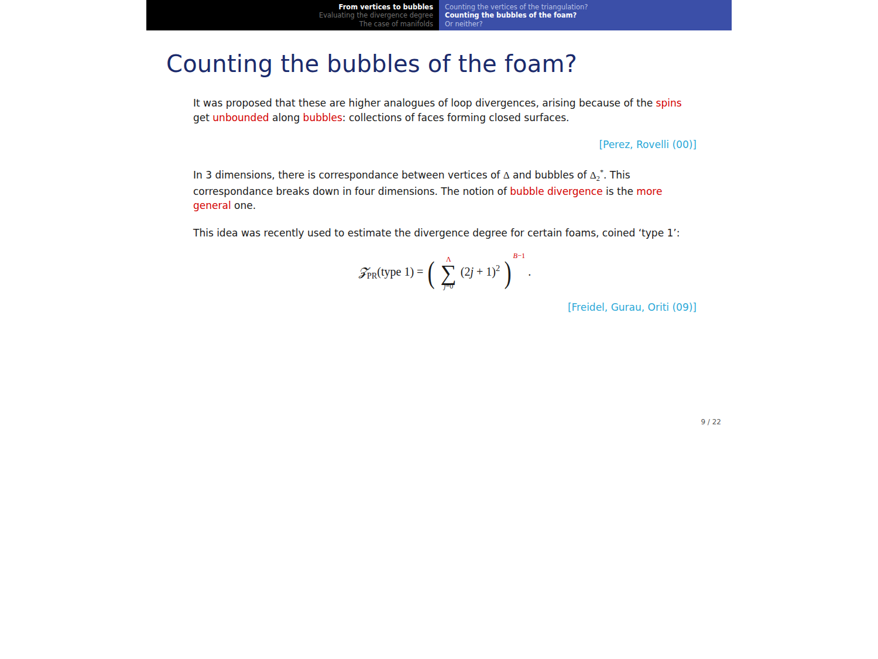From vertices to bubbles
Evaluating the divergence degree
The case of manifolds
Counting the vertices of the triangulation?
Counting the bubbles of the foam?
Or neither?
Counting the bubbles of the foam?
It was proposed that these are higher analogues of loop divergences, arising because of the spins get unbounded along bubbles: collections of faces forming closed surfaces.
[Perez, Rovelli (00)]
In 3 dimensions, there is correspondance between vertices of Δ and bubbles of Δ2*. This correspondance breaks down in four dimensions. The notion of bubble divergence is the more general one.
This idea was recently used to estimate the divergence degree for certain foams, coined ‘type 1’:
𝓩PR(type 1) = ( Λ ∑ j=0 (2j + 1)2 ) B−1 .
[Freidel, Gurau, Oriti (09)]
9 / 22